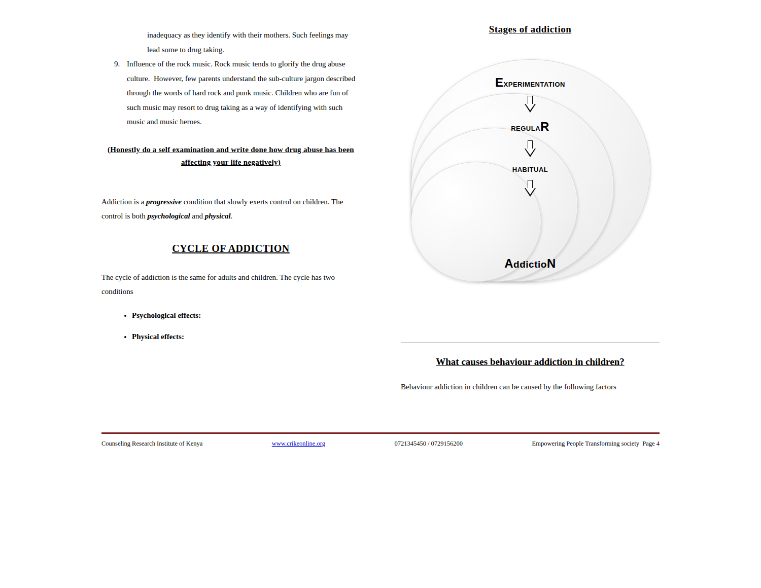inadequacy as they identify with their mothers. Such feelings may lead some to drug taking.
Influence of the rock music. Rock music tends to glorify the drug abuse culture. However, few parents understand the sub-culture jargon described through the words of hard rock and punk music. Children who are fun of such music may resort to drug taking as a way of identifying with such music and music heroes.
(Honestly do a self examination and write done how drug abuse has been affecting your life negatively)
Addiction is a progressive condition that slowly exerts control on children. The control is both psychological and physical.
CYCLE OF ADDICTION
The cycle of addiction is the same for adults and children. The cycle has two conditions
Psychological effects:
Physical effects:
Stages of addiction
Experimentation
regulaR
habitual
AddictioN
What causes behaviour addiction in children?
Behaviour addiction in children can be caused by the following factors
Counseling Research Institute of Kenya www.crikeonline.org 0721345450 / 0729156200 Empowering People Transforming society Page 4